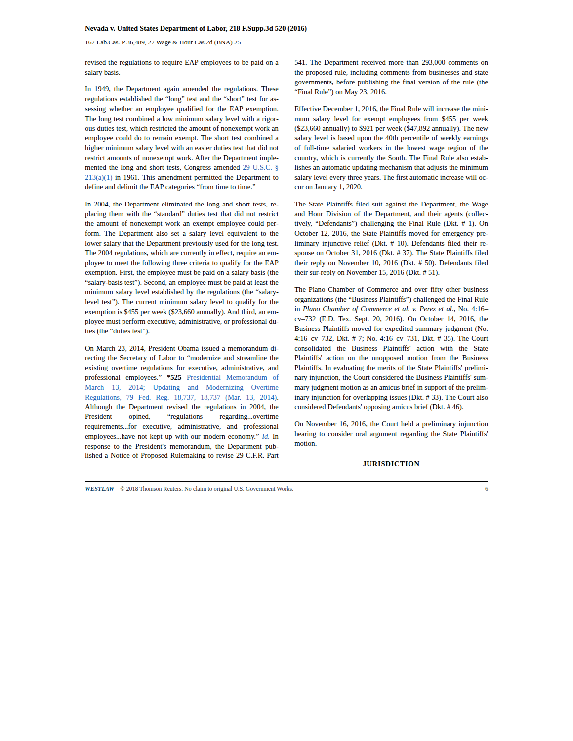Nevada v. United States Department of Labor, 218 F.Supp.3d 520 (2016)
167 Lab.Cas. P 36,489, 27 Wage & Hour Cas.2d (BNA) 25
revised the regulations to require EAP employees to be paid on a salary basis.
In 1949, the Department again amended the regulations. These regulations established the “long” test and the “short” test for assessing whether an employee qualified for the EAP exemption. The long test combined a low minimum salary level with a rigorous duties test, which restricted the amount of nonexempt work an employee could do to remain exempt. The short test combined a higher minimum salary level with an easier duties test that did not restrict amounts of nonexempt work. After the Department implemented the long and short tests, Congress amended 29 U.S.C. § 213(a)(1) in 1961. This amendment permitted the Department to define and delimit the EAP categories “from time to time.”
In 2004, the Department eliminated the long and short tests, replacing them with the “standard” duties test that did not restrict the amount of nonexempt work an exempt employee could perform. The Department also set a salary level equivalent to the lower salary that the Department previously used for the long test. The 2004 regulations, which are currently in effect, require an employee to meet the following three criteria to qualify for the EAP exemption. First, the employee must be paid on a salary basis (the “salary-basis test”). Second, an employee must be paid at least the minimum salary level established by the regulations (the “salary-level test”). The current minimum salary level to qualify for the exemption is $455 per week ($23,660 annually). And third, an employee must perform executive, administrative, or professional duties (the “duties test”).
On March 23, 2014, President Obama issued a memorandum directing the Secretary of Labor to “modernize and streamline the existing overtime regulations for executive, administrative, and professional employees.” *525 Presidential Memorandum of March 13, 2014; Updating and Modernizing Overtime Regulations, 79 Fed. Reg. 18,737, 18,737 (Mar. 13, 2014). Although the Department revised the regulations in 2004, the President opined, “regulations regarding...overtime requirements...for executive, administrative, and professional employees...have not kept up with our modern economy.” Id. In response to the President's memorandum, the Department published a Notice of Proposed Rulemaking to revise 29 C.F.R. Part 541. The Department received more than 293,000 comments on the proposed rule, including comments from businesses and state governments, before publishing the final version of the rule (the “Final Rule”) on May 23, 2016.
Effective December 1, 2016, the Final Rule will increase the minimum salary level for exempt employees from $455 per week ($23,660 annually) to $921 per week ($47,892 annually). The new salary level is based upon the 40th percentile of weekly earnings of full-time salaried workers in the lowest wage region of the country, which is currently the South. The Final Rule also establishes an automatic updating mechanism that adjusts the minimum salary level every three years. The first automatic increase will occur on January 1, 2020.
The State Plaintiffs filed suit against the Department, the Wage and Hour Division of the Department, and their agents (collectively, “Defendants”) challenging the Final Rule (Dkt. # 1). On October 12, 2016, the State Plaintiffs moved for emergency preliminary injunctive relief (Dkt. # 10). Defendants filed their response on October 31, 2016 (Dkt. # 37). The State Plaintiffs filed their reply on November 10, 2016 (Dkt. # 50). Defendants filed their sur-reply on November 15, 2016 (Dkt. # 51).
The Plano Chamber of Commerce and over fifty other business organizations (the “Business Plaintiffs”) challenged the Final Rule in Plano Chamber of Commerce et al. v. Perez et al., No. 4:16–cv–732 (E.D. Tex. Sept. 20, 2016). On October 14, 2016, the Business Plaintiffs moved for expedited summary judgment (No. 4:16–cv–732, Dkt. # 7; No. 4:16–cv–731, Dkt. # 35). The Court consolidated the Business Plaintiffs' action with the State Plaintiffs' action on the unopposed motion from the Business Plaintiffs. In evaluating the merits of the State Plaintiffs' preliminary injunction, the Court considered the Business Plaintiffs' summary judgment motion as an amicus brief in support of the preliminary injunction for overlapping issues (Dkt. # 33). The Court also considered Defendants' opposing amicus brief (Dkt. # 46).
On November 16, 2016, the Court held a preliminary injunction hearing to consider oral argument regarding the State Plaintiffs' motion.
JURISDICTION
WESTLAW © 2018 Thomson Reuters. No claim to original U.S. Government Works. 6